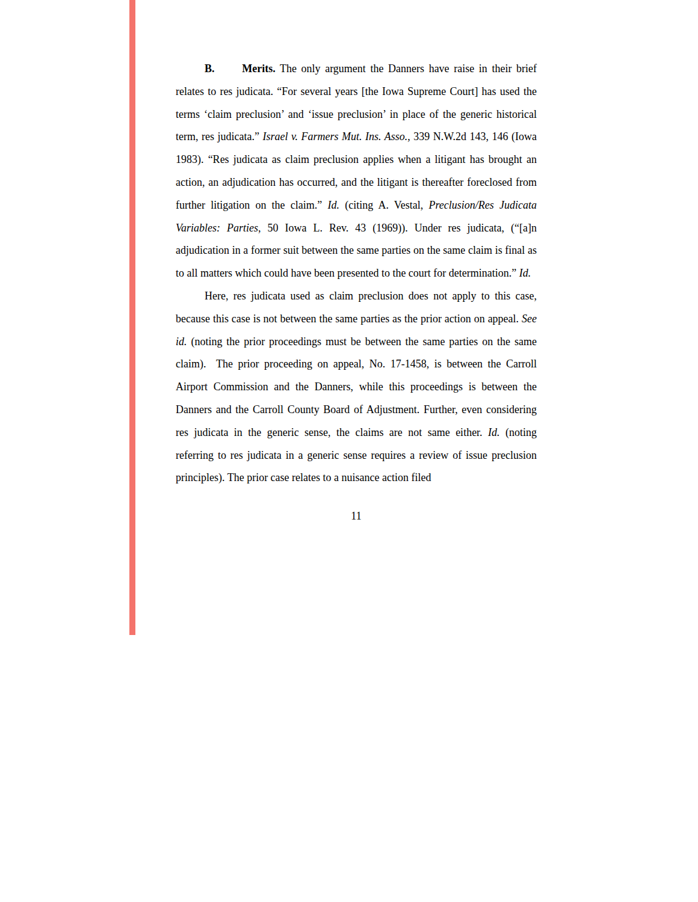B. Merits. The only argument the Danners have raise in their brief relates to res judicata. “For several years [the Iowa Supreme Court] has used the terms ‘claim preclusion’ and ‘issue preclusion’ in place of the generic historical term, res judicata.” Israel v. Farmers Mut. Ins. Asso., 339 N.W.2d 143, 146 (Iowa 1983). “Res judicata as claim preclusion applies when a litigant has brought an action, an adjudication has occurred, and the litigant is thereafter foreclosed from further litigation on the claim.” Id. (citing A. Vestal, Preclusion/Res Judicata Variables: Parties, 50 Iowa L. Rev. 43 (1969)). Under res judicata, (“[a]n adjudication in a former suit between the same parties on the same claim is final as to all matters which could have been presented to the court for determination.” Id.
Here, res judicata used as claim preclusion does not apply to this case, because this case is not between the same parties as the prior action on appeal. See id. (noting the prior proceedings must be between the same parties on the same claim). The prior proceeding on appeal, No. 17-1458, is between the Carroll Airport Commission and the Danners, while this proceedings is between the Danners and the Carroll County Board of Adjustment. Further, even considering res judicata in the generic sense, the claims are not same either. Id. (noting referring to res judicata in a generic sense requires a review of issue preclusion principles). The prior case relates to a nuisance action filed
11